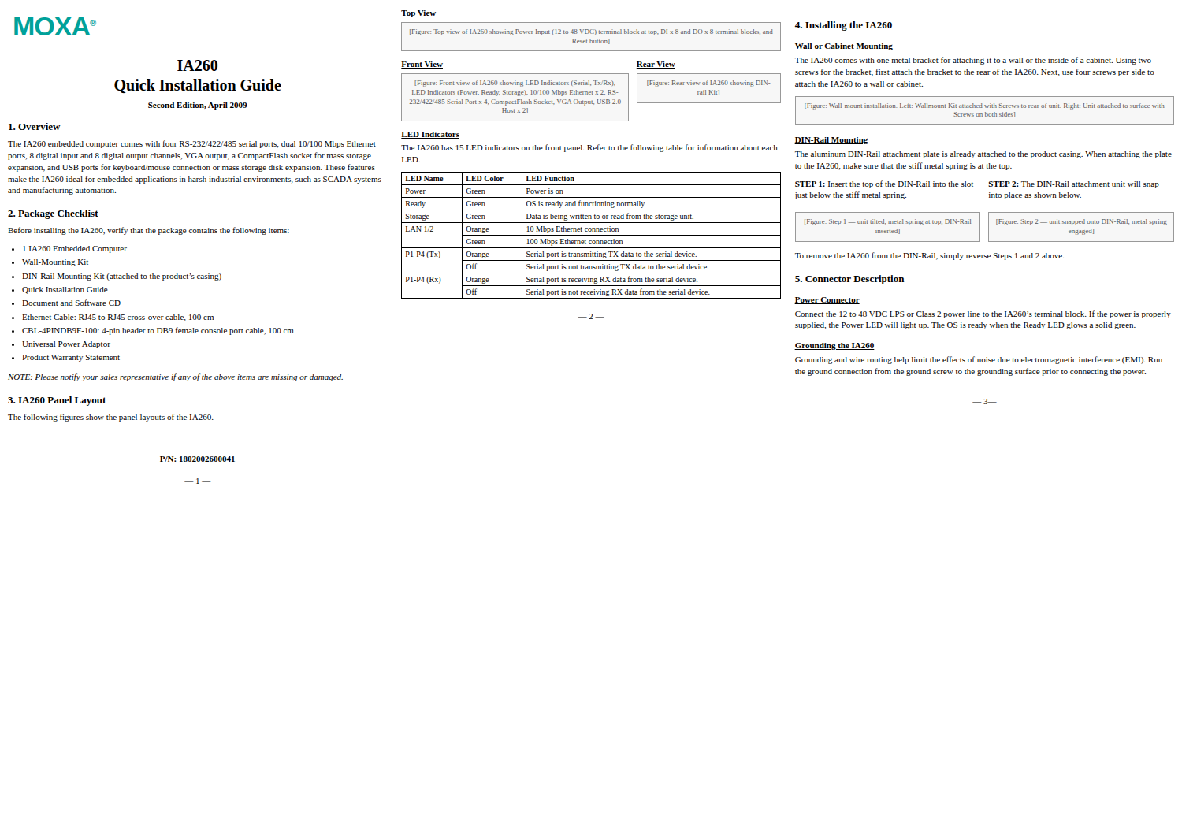MOXA®
IA260
Quick Installation Guide
Second Edition, April 2009
1. Overview
The IA260 embedded computer comes with four RS-232/422/485 serial ports, dual 10/100 Mbps Ethernet ports, 8 digital input and 8 digital output channels, VGA output, a CompactFlash socket for mass storage expansion, and USB ports for keyboard/mouse connection or mass storage disk expansion. These features make the IA260 ideal for embedded applications in harsh industrial environments, such as SCADA systems and manufacturing automation.
2. Package Checklist
Before installing the IA260, verify that the package contains the following items:
1 IA260 Embedded Computer
Wall-Mounting Kit
DIN-Rail Mounting Kit (attached to the product’s casing)
Quick Installation Guide
Document and Software CD
Ethernet Cable: RJ45 to RJ45 cross-over cable, 100 cm
CBL-4PINDB9F-100: 4-pin header to DB9 female console port cable, 100 cm
Universal Power Adaptor
Product Warranty Statement
NOTE: Please notify your sales representative if any of the above items are missing or damaged.
3. IA260 Panel Layout
The following figures show the panel layouts of the IA260.
P/N: 1802002600041
— 1 —
Top View
[Figure: Top view of IA260 showing Power Input (12 to 48 VDC) terminal block at top, DI x 8 and DO x 8 terminal blocks, and Reset button]
Front View
[Figure: Front view of IA260 showing LED Indicators (Serial, Tx/Rx), LED Indicators (Power, Ready, Storage), 10/100 Mbps Ethernet x 2, RS-232/422/485 Serial Port x 4, CompactFlash Socket, VGA Output, USB 2.0 Host x 2]
Rear View
[Figure: Rear view of IA260 showing DIN-rail Kit]
LED Indicators
The IA260 has 15 LED indicators on the front panel. Refer to the following table for information about each LED.
| LED Name | LED Color | LED Function |
| --- | --- | --- |
| Power | Green | Power is on |
| Ready | Green | OS is ready and functioning normally |
| Storage | Green | Data is being written to or read from the storage unit. |
| LAN 1/2 | Orange | 10 Mbps Ethernet connection |
| Green | 100 Mbps Ethernet connection |
| P1-P4 (Tx) | Orange | Serial port is transmitting TX data to the serial device. |
| Off | Serial port is not transmitting TX data to the serial device. |
| P1-P4 (Rx) | Orange | Serial port is receiving RX data from the serial device. |
| Off | Serial port is not receiving RX data from the serial device. |
— 2 —
4. Installing the IA260
Wall or Cabinet Mounting
The IA260 comes with one metal bracket for attaching it to a wall or the inside of a cabinet. Using two screws for the bracket, first attach the bracket to the rear of the IA260. Next, use four screws per side to attach the IA260 to a wall or cabinet.
[Figure: Wall-mount installation. Left: Wallmount Kit attached with Screws to rear of unit. Right: Unit attached to surface with Screws on both sides]
DIN-Rail Mounting
The aluminum DIN-Rail attachment plate is already attached to the product casing. When attaching the plate to the IA260, make sure that the stiff metal spring is at the top.
STEP 1: Insert the top of the DIN-Rail into the slot just below the stiff metal spring.
STEP 2: The DIN-Rail attachment unit will snap into place as shown below.
[Figure: Step 1 — unit tilted, metal spring at top, DIN-Rail inserted]
[Figure: Step 2 — unit snapped onto DIN-Rail, metal spring engaged]
To remove the IA260 from the DIN-Rail, simply reverse Steps 1 and 2 above.
5. Connector Description
Power Connector
Connect the 12 to 48 VDC LPS or Class 2 power line to the IA260’s terminal block. If the power is properly supplied, the Power LED will light up. The OS is ready when the Ready LED glows a solid green.
Grounding the IA260
Grounding and wire routing help limit the effects of noise due to electromagnetic interference (EMI). Run the ground connection from the ground screw to the grounding surface prior to connecting the power.
— 3—